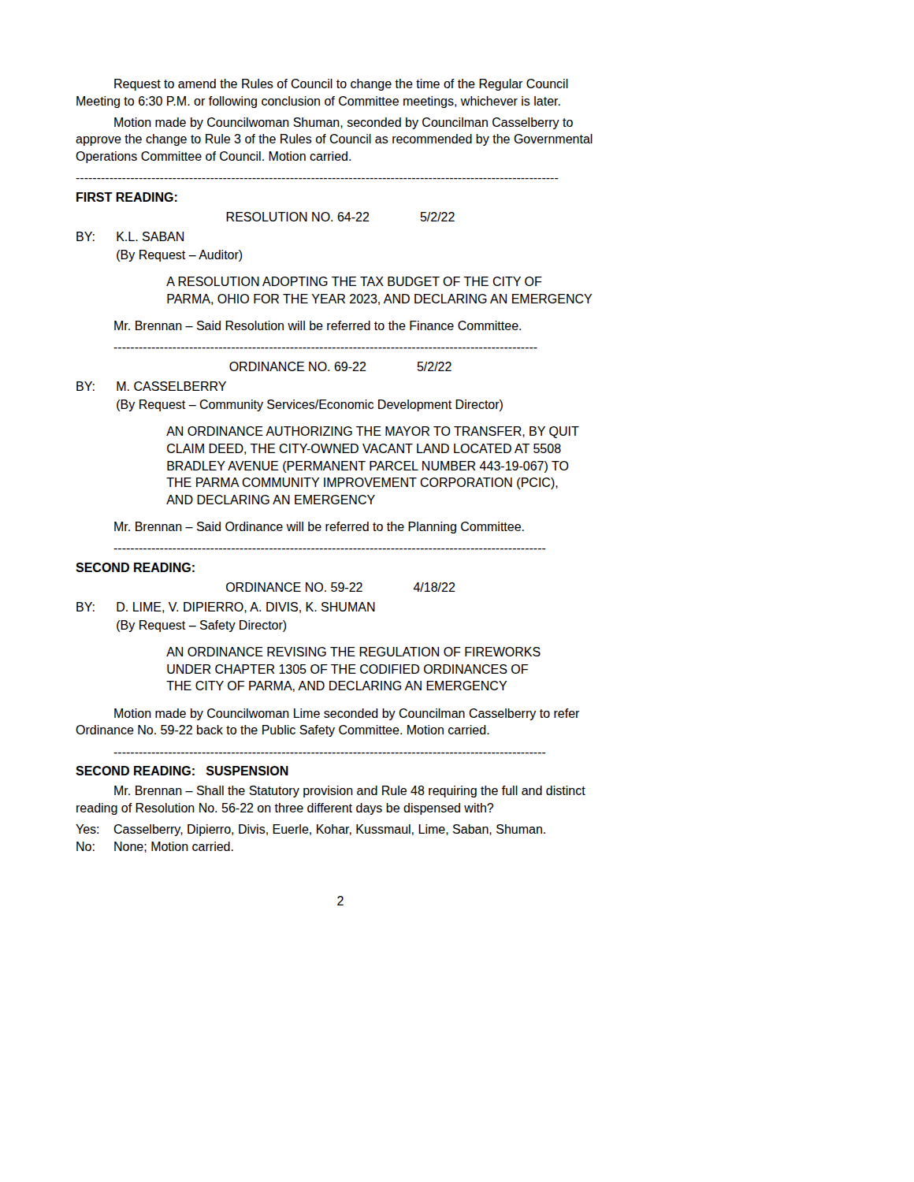Request to amend the Rules of Council to change the time of the Regular Council Meeting to 6:30 P.M. or following conclusion of Committee meetings, whichever is later.
Motion made by Councilwoman Shuman, seconded by Councilman Casselberry to approve the change to Rule 3 of the Rules of Council as recommended by the Governmental Operations Committee of Council. Motion carried.
-------------------------------------------------------------------------------------------------------------------
FIRST READING:
RESOLUTION NO. 64-22 5/2/22
BY: K.L. SABAN
(By Request – Auditor)
A RESOLUTION ADOPTING THE TAX BUDGET OF THE CITY OF
PARMA, OHIO FOR THE YEAR 2023, AND DECLARING AN EMERGENCY
Mr. Brennan – Said Resolution will be referred to the Finance Committee.
-----------------------------------------------------------------------------------------------------
ORDINANCE NO. 69-22 5/2/22
BY: M. CASSELBERRY
(By Request – Community Services/Economic Development Director)
AN ORDINANCE AUTHORIZING THE MAYOR TO TRANSFER, BY QUIT
CLAIM DEED, THE CITY-OWNED VACANT LAND LOCATED AT 5508
BRADLEY AVENUE (PERMANENT PARCEL NUMBER 443-19-067) TO
THE PARMA COMMUNITY IMPROVEMENT CORPORATION (PCIC),
AND DECLARING AN EMERGENCY
Mr. Brennan – Said Ordinance will be referred to the Planning Committee.
-------------------------------------------------------------------------------------------------------
SECOND READING:
ORDINANCE NO. 59-22 4/18/22
BY: D. LIME, V. DIPIERRO, A. DIVIS, K. SHUMAN
(By Request – Safety Director)
AN ORDINANCE REVISING THE REGULATION OF FIREWORKS
UNDER CHAPTER 1305 OF THE CODIFIED ORDINANCES OF
THE CITY OF PARMA, AND DECLARING AN EMERGENCY
Motion made by Councilwoman Lime seconded by Councilman Casselberry to refer Ordinance No. 59-22 back to the Public Safety Committee. Motion carried.
-------------------------------------------------------------------------------------------------------
SECOND READING: SUSPENSION
Mr. Brennan – Shall the Statutory provision and Rule 48 requiring the full and distinct reading of Resolution No. 56-22 on three different days be dispensed with?
Yes: Casselberry, Dipierro, Divis, Euerle, Kohar, Kussmaul, Lime, Saban, Shuman.
No: None; Motion carried.
2